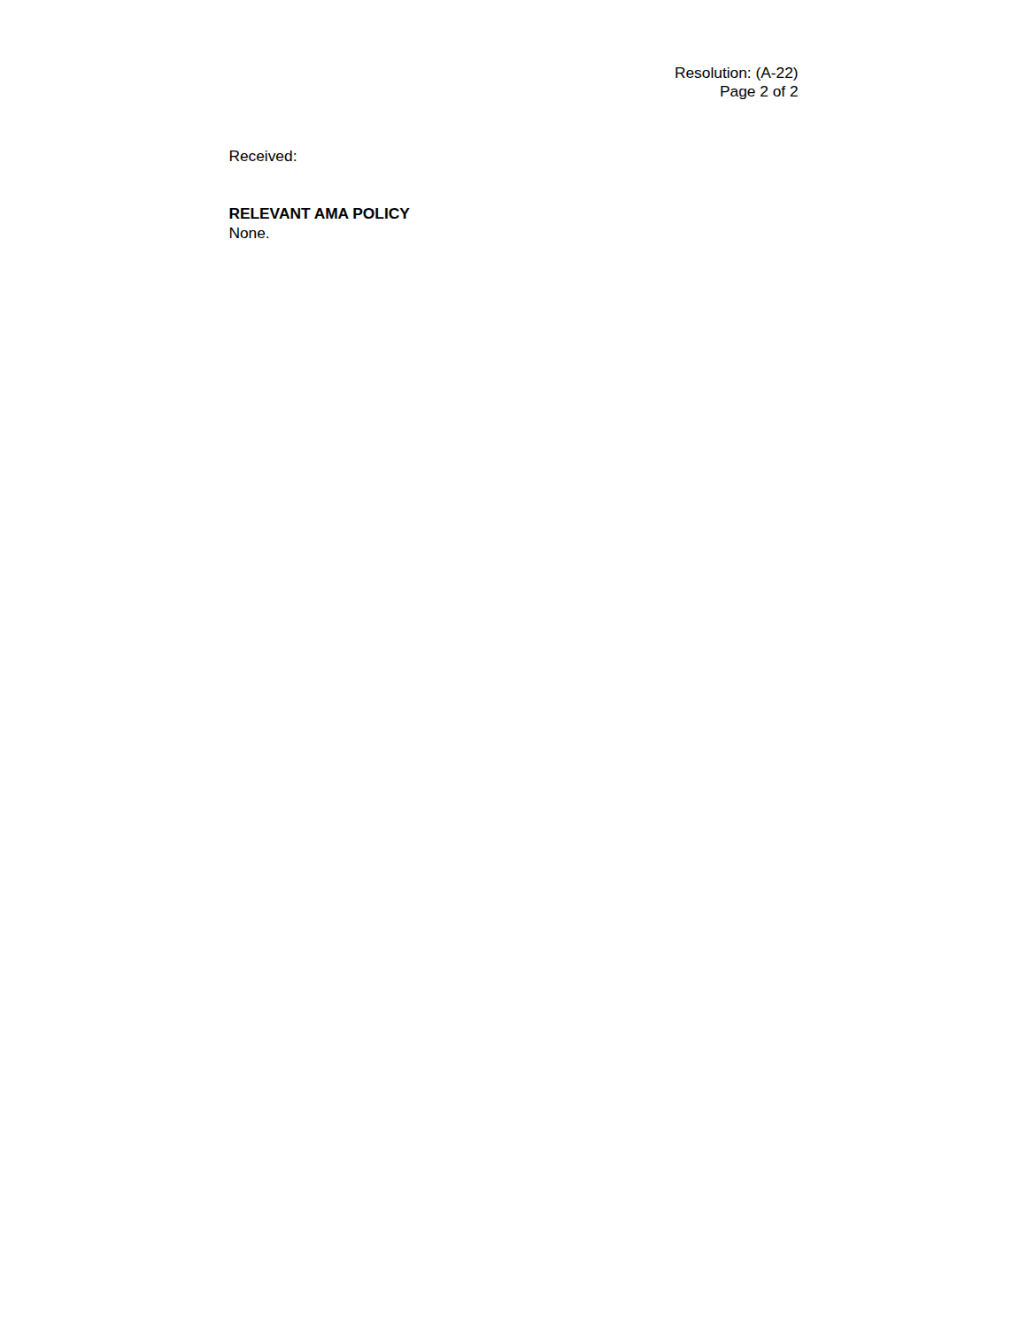Resolution: (A-22)
Page 2 of 2
Received:
RELEVANT AMA POLICY
None.